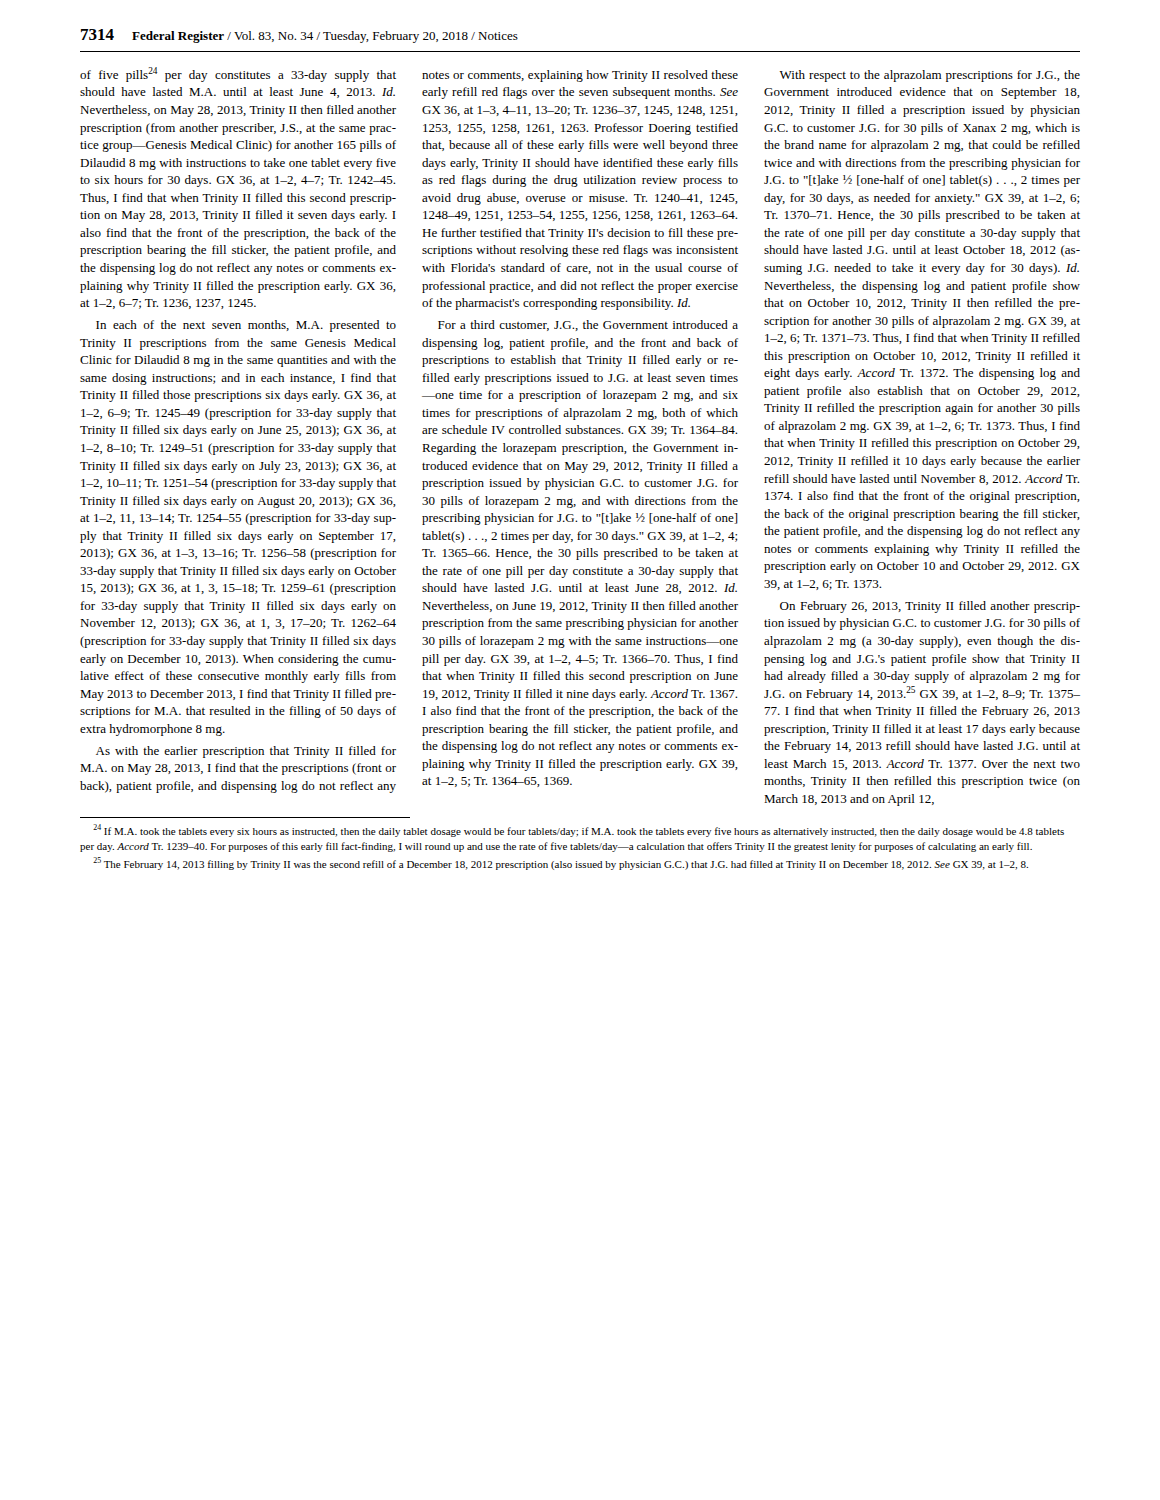7314 Federal Register / Vol. 83, No. 34 / Tuesday, February 20, 2018 / Notices
of five pills24 per day constitutes a 33-day supply that should have lasted M.A. until at least June 4, 2013. Id. Nevertheless, on May 28, 2013, Trinity II then filled another prescription (from another prescriber, J.S., at the same practice group—Genesis Medical Clinic) for another 165 pills of Dilaudid 8 mg with instructions to take one tablet every five to six hours for 30 days. GX 36, at 1–2, 4–7; Tr. 1242–45. Thus, I find that when Trinity II filled this second prescription on May 28, 2013, Trinity II filled it seven days early. I also find that the front of the prescription, the back of the prescription bearing the fill sticker, the patient profile, and the dispensing log do not reflect any notes or comments explaining why Trinity II filled the prescription early. GX 36, at 1–2, 6–7; Tr. 1236, 1237, 1245.
In each of the next seven months, M.A. presented to Trinity II prescriptions from the same Genesis Medical Clinic for Dilaudid 8 mg in the same quantities and with the same dosing instructions; and in each instance, I find that Trinity II filled those prescriptions six days early. GX 36, at 1–2, 6–9; Tr. 1245–49 (prescription for 33-day supply that Trinity II filled six days early on June 25, 2013); GX 36, at 1–2, 8–10; Tr. 1249–51 (prescription for 33-day supply that Trinity II filled six days early on July 23, 2013); GX 36, at 1–2, 10–11; Tr. 1251–54 (prescription for 33-day supply that Trinity II filled six days early on August 20, 2013); GX 36, at 1–2, 11, 13–14; Tr. 1254–55 (prescription for 33-day supply that Trinity II filled six days early on September 17, 2013); GX 36, at 1–3, 13–16; Tr. 1256–58 (prescription for 33-day supply that Trinity II filled six days early on October 15, 2013); GX 36, at 1, 3, 15–18; Tr. 1259–61 (prescription for 33-day supply that Trinity II filled six days early on November 12, 2013); GX 36, at 1, 3, 17–20; Tr. 1262–64 (prescription for 33-day supply that Trinity II filled six days early on December 10, 2013). When considering the cumulative effect of these consecutive monthly early fills from May 2013 to December 2013, I find that Trinity II filled prescriptions for M.A. that resulted in the filling of 50 days of extra hydromorphone 8 mg.
As with the earlier prescription that Trinity II filled for M.A. on May 28, 2013, I find that the prescriptions (front or back), patient profile, and dispensing log do not reflect any notes or comments, explaining how Trinity II resolved these early refill red flags over the seven subsequent months. See GX 36, at 1–3, 4–11, 13–20; Tr. 1236–37, 1245, 1248, 1251, 1253, 1255, 1258, 1261, 1263. Professor Doering testified that, because all of these early fills were well beyond three days early, Trinity II should have identified these early fills as red flags during the drug utilization review process to avoid drug abuse, overuse or misuse. Tr. 1240–41, 1245, 1248–49, 1251, 1253–54, 1255, 1256, 1258, 1261, 1263–64. He further testified that Trinity II's decision to fill these prescriptions without resolving these red flags was inconsistent with Florida's standard of care, not in the usual course of professional practice, and did not reflect the proper exercise of the pharmacist's corresponding responsibility. Id.
For a third customer, J.G., the Government introduced a dispensing log, patient profile, and the front and back of prescriptions to establish that Trinity II filled early or refilled early prescriptions issued to J.G. at least seven times—one time for a prescription of lorazepam 2 mg, and six times for prescriptions of alprazolam 2 mg, both of which are schedule IV controlled substances. GX 39; Tr. 1364–84. Regarding the lorazepam prescription, the Government introduced evidence that on May 29, 2012, Trinity II filled a prescription issued by physician G.C. to customer J.G. for 30 pills of lorazepam 2 mg, and with directions from the prescribing physician for J.G. to "[t]ake ½ [one-half of one] tablet(s) . . ., 2 times per day, for 30 days." GX 39, at 1–2, 4; Tr. 1365–66. Hence, the 30 pills prescribed to be taken at the rate of one pill per day constitute a 30-day supply that should have lasted J.G. until at least June 28, 2012. Id. Nevertheless, on June 19, 2012, Trinity II then filled another prescription from the same prescribing physician for another 30 pills of lorazepam 2 mg with the same instructions—one pill per day. GX 39, at 1–2, 4–5; Tr. 1366–70. Thus, I find that when Trinity II filled this second prescription on June 19, 2012, Trinity II filled it nine days early. Accord Tr. 1367. I also find that the front of the prescription, the back of the prescription bearing the fill sticker, the patient profile, and the dispensing log do not reflect any notes or comments explaining why Trinity II filled the prescription early. GX 39, at 1–2, 5; Tr. 1364–65, 1369.
With respect to the alprazolam prescriptions for J.G., the Government introduced evidence that on September 18, 2012, Trinity II filled a prescription issued by physician G.C. to customer J.G. for 30 pills of Xanax 2 mg, which is the brand name for alprazolam 2 mg, that could be refilled twice and with directions from the prescribing physician for J.G. to "[t]ake ½ [one-half of one] tablet(s) . . ., 2 times per day, for 30 days, as needed for anxiety." GX 39, at 1–2, 6; Tr. 1370–71. Hence, the 30 pills prescribed to be taken at the rate of one pill per day constitute a 30-day supply that should have lasted J.G. until at least October 18, 2012 (assuming J.G. needed to take it every day for 30 days). Id. Nevertheless, the dispensing log and patient profile show that on October 10, 2012, Trinity II then refilled the prescription for another 30 pills of alprazolam 2 mg. GX 39, at 1–2, 6; Tr. 1371–73. Thus, I find that when Trinity II refilled this prescription on October 10, 2012, Trinity II refilled it eight days early. Accord Tr. 1372. The dispensing log and patient profile also establish that on October 29, 2012, Trinity II refilled the prescription again for another 30 pills of alprazolam 2 mg. GX 39, at 1–2, 6; Tr. 1373. Thus, I find that when Trinity II refilled this prescription on October 29, 2012, Trinity II refilled it 10 days early because the earlier refill should have lasted until November 8, 2012. Accord Tr. 1374. I also find that the front of the original prescription, the back of the original prescription bearing the fill sticker, the patient profile, and the dispensing log do not reflect any notes or comments explaining why Trinity II refilled the prescription early on October 10 and October 29, 2012. GX 39, at 1–2, 6; Tr. 1373.
On February 26, 2013, Trinity II filled another prescription issued by physician G.C. to customer J.G. for 30 pills of alprazolam 2 mg (a 30-day supply), even though the dispensing log and J.G.'s patient profile show that Trinity II had already filled a 30-day supply of alprazolam 2 mg for J.G. on February 14, 2013.25 GX 39, at 1–2, 8–9; Tr. 1375–77. I find that when Trinity II filled the February 26, 2013 prescription, Trinity II filled it at least 17 days early because the February 14, 2013 refill should have lasted J.G. until at least March 15, 2013. Accord Tr. 1377. Over the next two months, Trinity II then refilled this prescription twice (on March 18, 2013 and on April 12,
24 If M.A. took the tablets every six hours as instructed, then the daily tablet dosage would be four tablets/day; if M.A. took the tablets every five hours as alternatively instructed, then the daily dosage would be 4.8 tablets per day. Accord Tr. 1239–40. For purposes of this early fill fact-finding, I will round up and use the rate of five tablets/day—a calculation that offers Trinity II the greatest lenity for purposes of calculating an early fill.
25 The February 14, 2013 filling by Trinity II was the second refill of a December 18, 2012 prescription (also issued by physician G.C.) that J.G. had filled at Trinity II on December 18, 2012. See GX 39, at 1–2, 8.